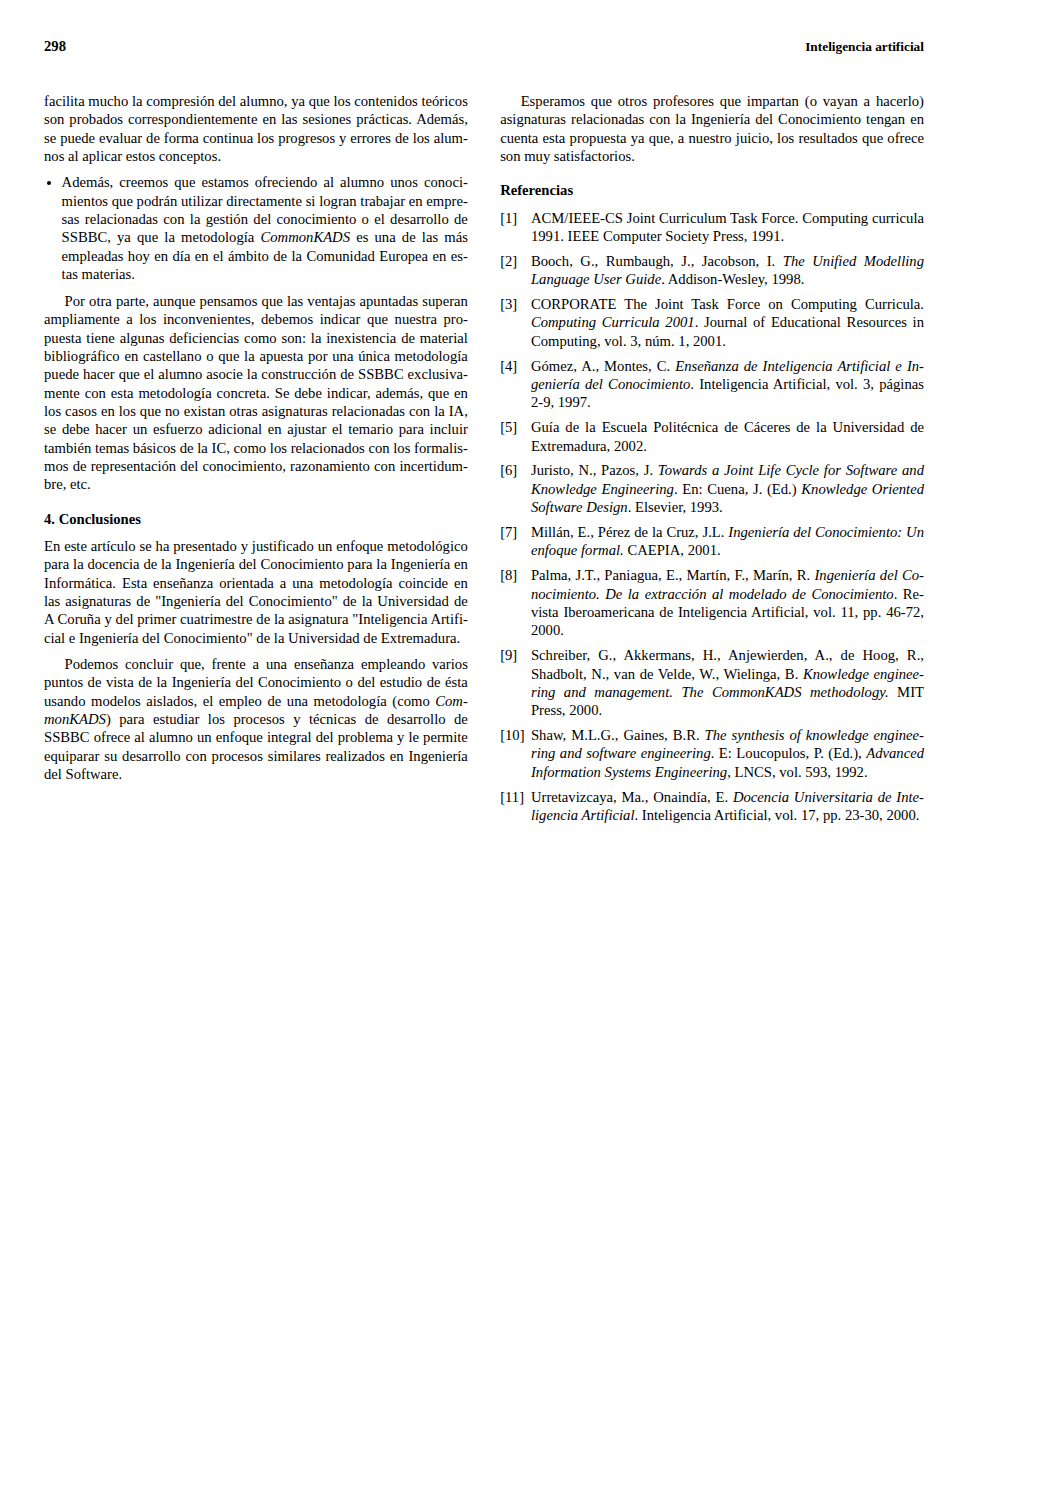298 Inteligencia artificial
facilita mucho la compresión del alumno, ya que los contenidos teóricos son probados correspondientemente en las sesiones prácticas. Además, se puede evaluar de forma continua los progresos y errores de los alumnos al aplicar estos conceptos.
Además, creemos que estamos ofreciendo al alumno unos conocimientos que podrán utilizar directamente si logran trabajar en empresas relacionadas con la gestión del conocimiento o el desarrollo de SSBBC, ya que la metodología CommonKADS es una de las más empleadas hoy en día en el ámbito de la Comunidad Europea en estas materias.
Por otra parte, aunque pensamos que las ventajas apuntadas superan ampliamente a los inconvenientes, debemos indicar que nuestra propuesta tiene algunas deficiencias como son: la inexistencia de material bibliográfico en castellano o que la apuesta por una única metodología puede hacer que el alumno asocie la construcción de SSBBC exclusivamente con esta metodología concreta. Se debe indicar, además, que en los casos en los que no existan otras asignaturas relacionadas con la IA, se debe hacer un esfuerzo adicional en ajustar el temario para incluir también temas básicos de la IC, como los relacionados con los formalismos de representación del conocimiento, razonamiento con incertidumbre, etc.
4. Conclusiones
En este artículo se ha presentado y justificado un enfoque metodológico para la docencia de la Ingeniería del Conocimiento para la Ingeniería en Informática. Esta enseñanza orientada a una metodología coincide en las asignaturas de "Ingeniería del Conocimiento" de la Universidad de A Coruña y del primer cuatrimestre de la asignatura "Inteligencia Artificial e Ingeniería del Conocimiento" de la Universidad de Extremadura.
Podemos concluir que, frente a una enseñanza empleando varios puntos de vista de la Ingeniería del Conocimiento o del estudio de ésta usando modelos aislados, el empleo de una metodología (como CommonKADS) para estudiar los procesos y técnicas de desarrollo de SSBBC ofrece al alumno un enfoque integral del problema y le permite equiparar su desarrollo con procesos similares realizados en Ingeniería del Software.
Esperamos que otros profesores que impartan (o vayan a hacerlo) asignaturas relacionadas con la Ingeniería del Conocimiento tengan en cuenta esta propuesta ya que, a nuestro juicio, los resultados que ofrece son muy satisfactorios.
Referencias
ACM/IEEE-CS Joint Curriculum Task Force. Computing curricula 1991. IEEE Computer Society Press, 1991.
Booch, G., Rumbaugh, J., Jacobson, I. The Unified Modelling Language User Guide. Addison-Wesley, 1998.
CORPORATE The Joint Task Force on Computing Curricula. Computing Curricula 2001. Journal of Educational Resources in Computing, vol. 3, núm. 1, 2001.
Gómez, A., Montes, C. Enseñanza de Inteligencia Artificial e Ingeniería del Conocimiento. Inteligencia Artificial, vol. 3, páginas 2-9, 1997.
Guía de la Escuela Politécnica de Cáceres de la Universidad de Extremadura, 2002.
Juristo, N., Pazos, J. Towards a Joint Life Cycle for Software and Knowledge Engineering. En: Cuena, J. (Ed.) Knowledge Oriented Software Design. Elsevier, 1993.
Millán, E., Pérez de la Cruz, J.L. Ingeniería del Conocimiento: Un enfoque formal. CAEPIA, 2001.
Palma, J.T., Paniagua, E., Martín, F., Marín, R. Ingeniería del Conocimiento. De la extracción al modelado de Conocimiento. Revista Iberoamericana de Inteligencia Artificial, vol. 11, pp. 46-72, 2000.
Schreiber, G., Akkermans, H., Anjewierden, A., de Hoog, R., Shadbolt, N., van de Velde, W., Wielinga, B. Knowledge engineering and management. The CommonKADS methodology. MIT Press, 2000.
Shaw, M.L.G., Gaines, B.R. The synthesis of knowledge engineering and software engineering. E: Loucopulos, P. (Ed.), Advanced Information Systems Engineering, LNCS, vol. 593, 1992.
Urretavizcaya, Ma., Onaindía, E. Docencia Universitaria de Inteligencia Artificial. Inteligencia Artificial, vol. 17, pp. 23-30, 2000.